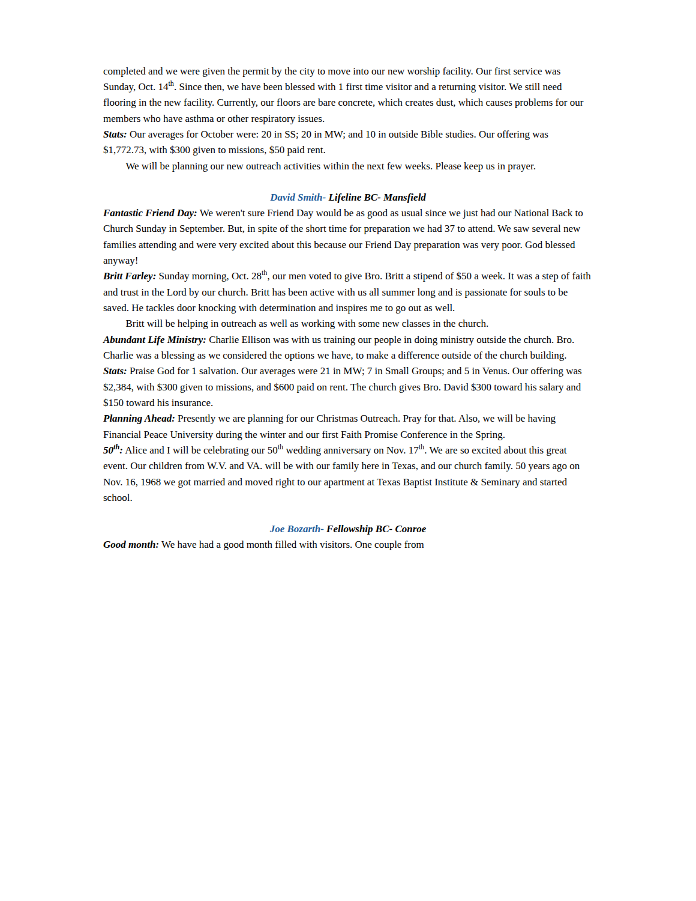completed and we were given the permit by the city to move into our new worship facility. Our first service was Sunday, Oct. 14th. Since then, we have been blessed with 1 first time visitor and a returning visitor. We still need flooring in the new facility. Currently, our floors are bare concrete, which creates dust, which causes problems for our members who have asthma or other respiratory issues.
Stats: Our averages for October were: 20 in SS; 20 in MW; and 10 in outside Bible studies. Our offering was $1,772.73, with $300 given to missions, $50 paid rent.
We will be planning our new outreach activities within the next few weeks. Please keep us in prayer.
David Smith- Lifeline BC- Mansfield
Fantastic Friend Day: We weren't sure Friend Day would be as good as usual since we just had our National Back to Church Sunday in September. But, in spite of the short time for preparation we had 37 to attend. We saw several new families attending and were very excited about this because our Friend Day preparation was very poor. God blessed anyway!
Britt Farley: Sunday morning, Oct. 28th, our men voted to give Bro. Britt a stipend of $50 a week. It was a step of faith and trust in the Lord by our church. Britt has been active with us all summer long and is passionate for souls to be saved. He tackles door knocking with determination and inspires me to go out as well.
Britt will be helping in outreach as well as working with some new classes in the church.
Abundant Life Ministry: Charlie Ellison was with us training our people in doing ministry outside the church. Bro. Charlie was a blessing as we considered the options we have, to make a difference outside of the church building.
Stats: Praise God for 1 salvation. Our averages were 21 in MW; 7 in Small Groups; and 5 in Venus. Our offering was $2,384, with $300 given to missions, and $600 paid on rent. The church gives Bro. David $300 toward his salary and $150 toward his insurance.
Planning Ahead: Presently we are planning for our Christmas Outreach. Pray for that. Also, we will be having Financial Peace University during the winter and our first Faith Promise Conference in the Spring.
50th: Alice and I will be celebrating our 50th wedding anniversary on Nov. 17th. We are so excited about this great event. Our children from W.V. and VA. will be with our family here in Texas, and our church family. 50 years ago on Nov. 16, 1968 we got married and moved right to our apartment at Texas Baptist Institute & Seminary and started school.
Joe Bozarth- Fellowship BC- Conroe
Good month: We have had a good month filled with visitors. One couple from